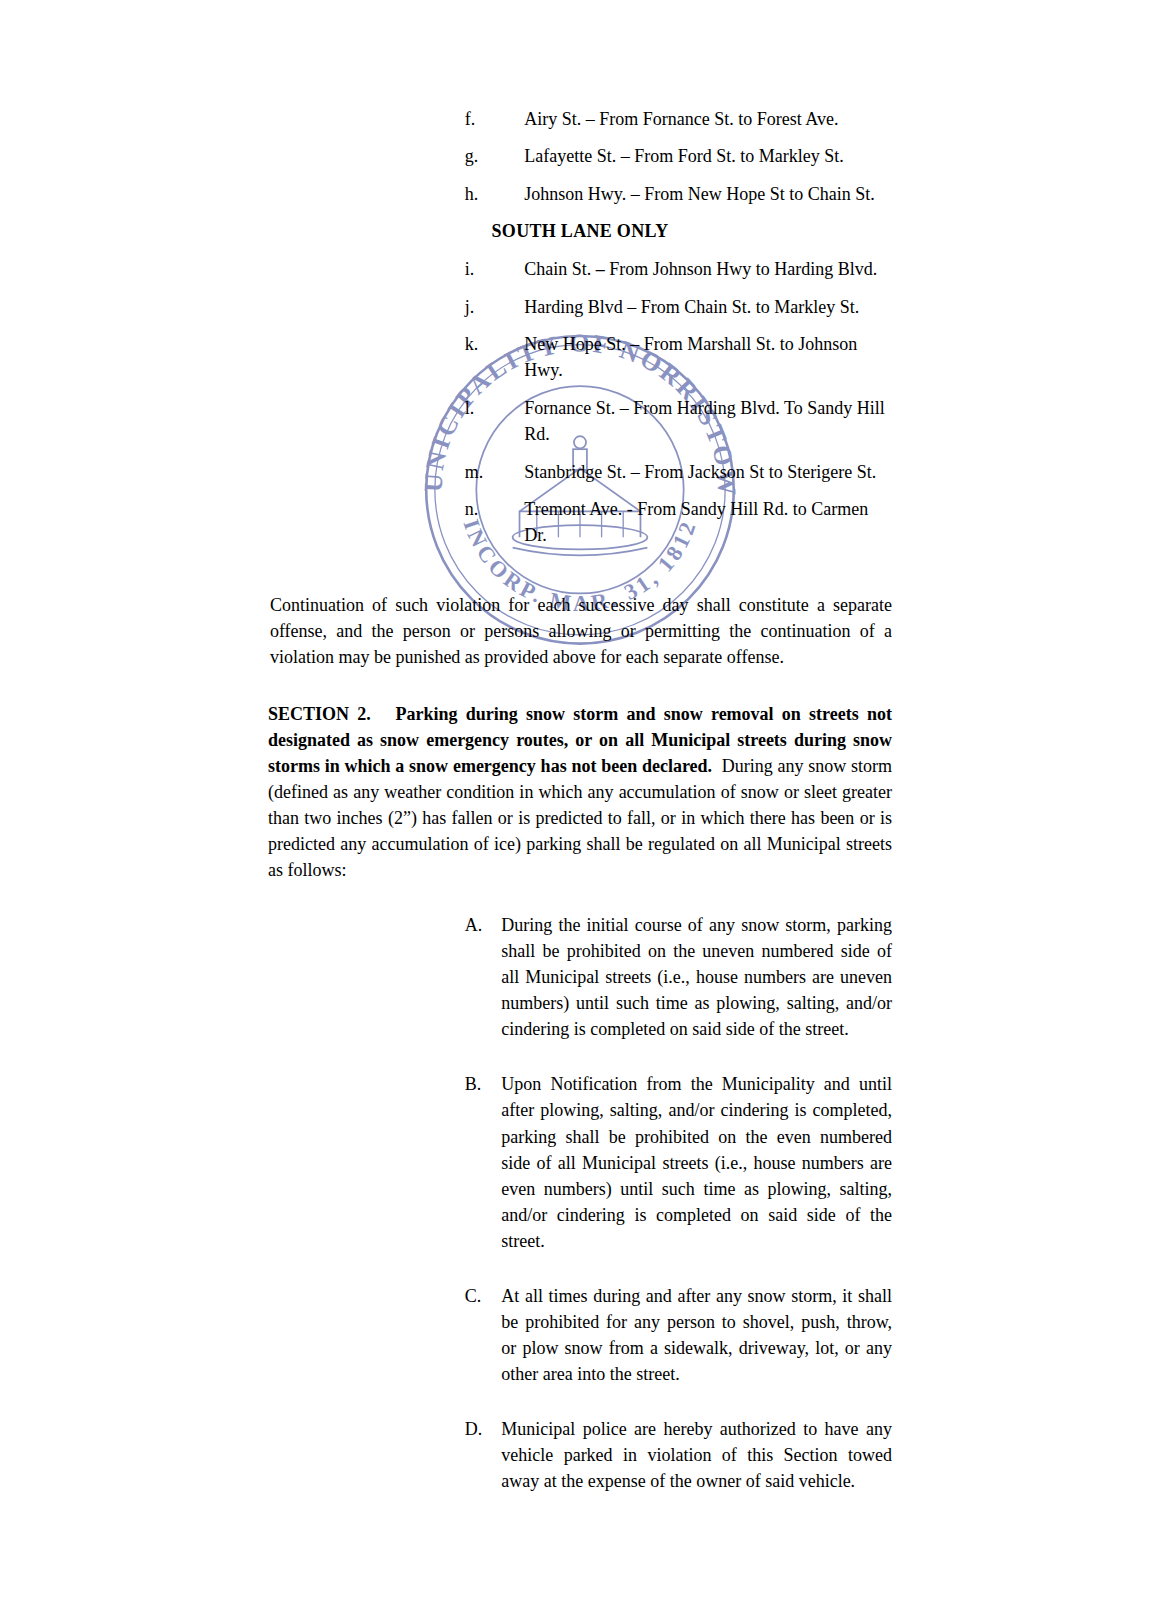MUNICIPALITY OF NORRISTOWN INCORP. MAR. 31, 1812
f. Airy St. – From Fornance St. to Forest Ave.
g. Lafayette St. – From Ford St. to Markley St.
h. Johnson Hwy. – From New Hope St to Chain St.
SOUTH LANE ONLY
i. Chain St. – From Johnson Hwy to Harding Blvd.
j. Harding Blvd – From Chain St. to Markley St.
k. New Hope St. – From Marshall St. to Johnson Hwy.
l. Fornance St. – From Harding Blvd. To Sandy Hill Rd.
m. Stanbridge St. – From Jackson St to Sterigere St.
n. Tremont Ave. - From Sandy Hill Rd. to Carmen Dr.
Continuation of such violation for each successive day shall constitute a separate offense, and the person or persons allowing or permitting the continuation of a violation may be punished as provided above for each separate offense.
SECTION 2. Parking during snow storm and snow removal on streets not designated as snow emergency routes, or on all Municipal streets during snow storms in which a snow emergency has not been declared. During any snow storm (defined as any weather condition in which any accumulation of snow or sleet greater than two inches (2”) has fallen or is predicted to fall, or in which there has been or is predicted any accumulation of ice) parking shall be regulated on all Municipal streets as follows:
A. During the initial course of any snow storm, parking shall be prohibited on the uneven numbered side of all Municipal streets (i.e., house numbers are uneven numbers) until such time as plowing, salting, and/or cindering is completed on said side of the street.
B. Upon Notification from the Municipality and until after plowing, salting, and/or cindering is completed, parking shall be prohibited on the even numbered side of all Municipal streets (i.e., house numbers are even numbers) until such time as plowing, salting, and/or cindering is completed on said side of the street.
C. At all times during and after any snow storm, it shall be prohibited for any person to shovel, push, throw, or plow snow from a sidewalk, driveway, lot, or any other area into the street.
D. Municipal police are hereby authorized to have any vehicle parked in violation of this Section towed away at the expense of the owner of said vehicle.